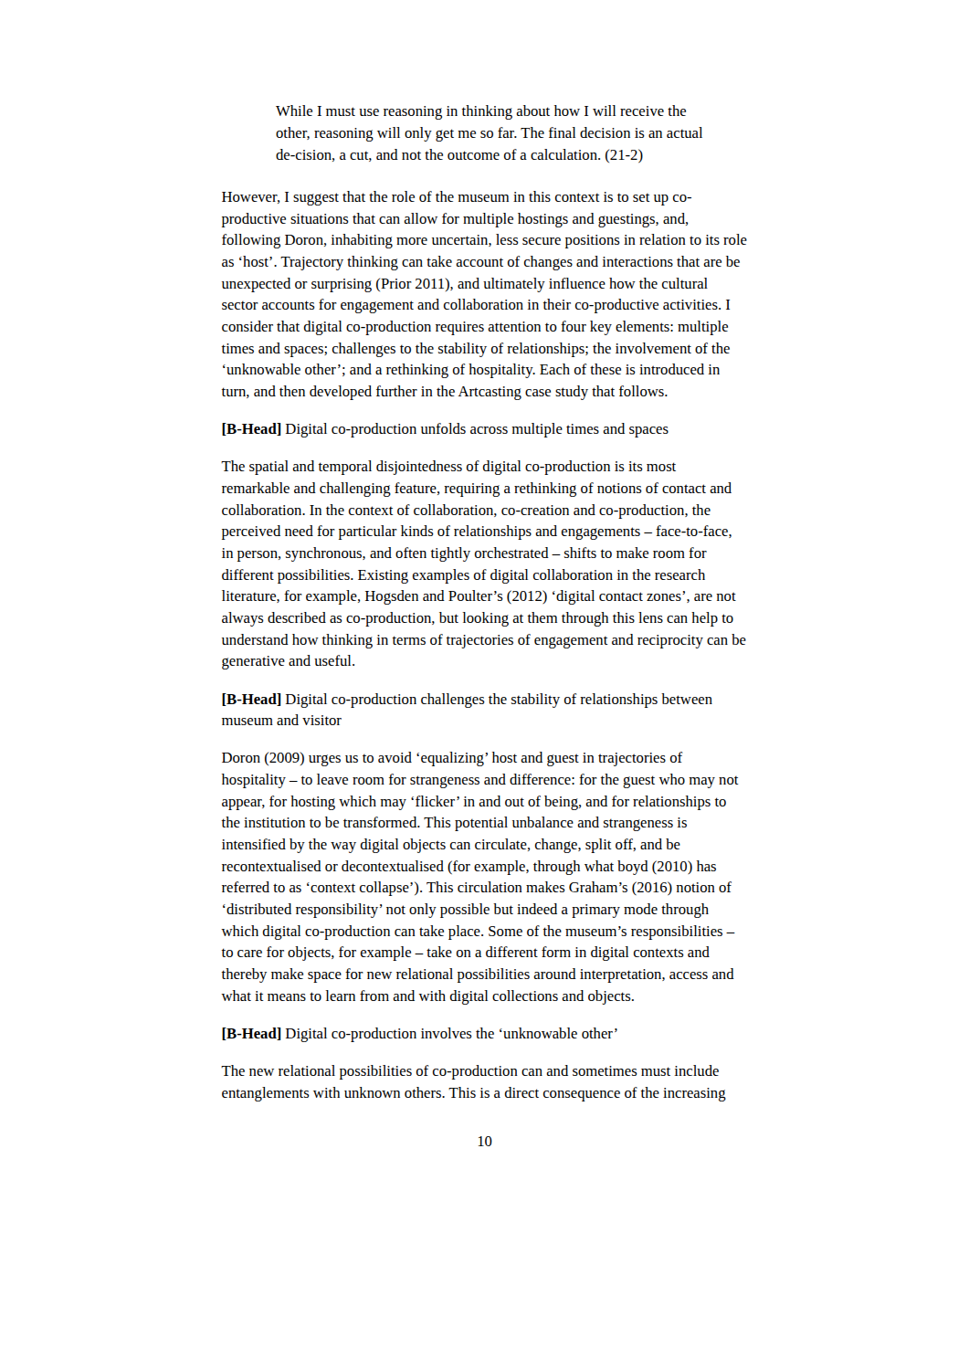While I must use reasoning in thinking about how I will receive the other, reasoning will only get me so far. The final decision is an actual de-cision, a cut, and not the outcome of a calculation. (21-2)
However, I suggest that the role of the museum in this context is to set up co-productive situations that can allow for multiple hostings and guestings, and, following Doron, inhabiting more uncertain, less secure positions in relation to its role as ‘host’. Trajectory thinking can take account of changes and interactions that are be unexpected or surprising (Prior 2011), and ultimately influence how the cultural sector accounts for engagement and collaboration in their co-productive activities. I consider that digital co-production requires attention to four key elements: multiple times and spaces; challenges to the stability of relationships; the involvement of the ‘unknowable other’; and a rethinking of hospitality. Each of these is introduced in turn, and then developed further in the Artcasting case study that follows.
[B-Head] Digital co-production unfolds across multiple times and spaces
The spatial and temporal disjointedness of digital co-production is its most remarkable and challenging feature, requiring a rethinking of notions of contact and collaboration. In the context of collaboration, co-creation and co-production, the perceived need for particular kinds of relationships and engagements – face-to-face, in person, synchronous, and often tightly orchestrated – shifts to make room for different possibilities. Existing examples of digital collaboration in the research literature, for example, Hogsden and Poulter’s (2012) ‘digital contact zones’, are not always described as co-production, but looking at them through this lens can help to understand how thinking in terms of trajectories of engagement and reciprocity can be generative and useful.
[B-Head] Digital co-production challenges the stability of relationships between museum and visitor
Doron (2009) urges us to avoid ‘equalizing’ host and guest in trajectories of hospitality – to leave room for strangeness and difference: for the guest who may not appear, for hosting which may ‘flicker’ in and out of being, and for relationships to the institution to be transformed. This potential unbalance and strangeness is intensified by the way digital objects can circulate, change, split off, and be recontextualised or decontextualised (for example, through what boyd (2010) has referred to as ‘context collapse’). This circulation makes Graham’s (2016) notion of ‘distributed responsibility’ not only possible but indeed a primary mode through which digital co-production can take place. Some of the museum’s responsibilities – to care for objects, for example – take on a different form in digital contexts and thereby make space for new relational possibilities around interpretation, access and what it means to learn from and with digital collections and objects.
[B-Head] Digital co-production involves the ‘unknowable other’
The new relational possibilities of co-production can and sometimes must include entanglements with unknown others. This is a direct consequence of the increasing
10